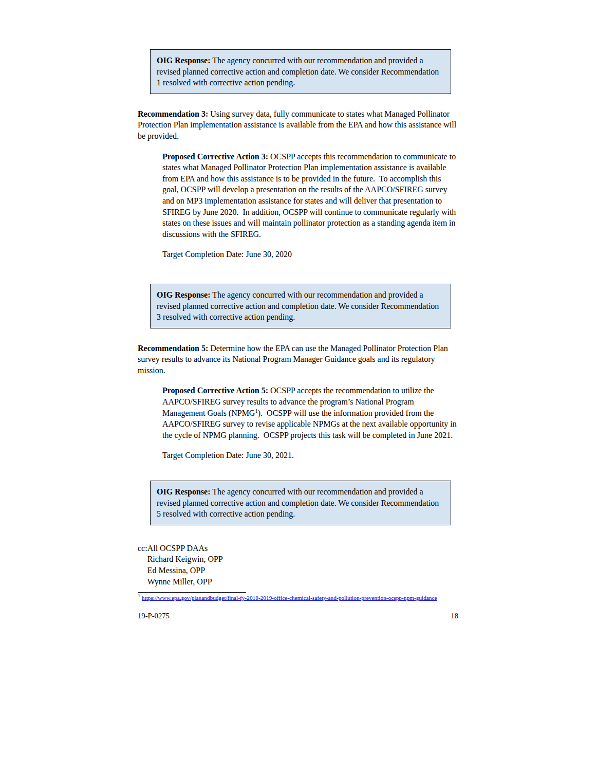OIG Response: The agency concurred with our recommendation and provided a revised planned corrective action and completion date. We consider Recommendation 1 resolved with corrective action pending.
Recommendation 3: Using survey data, fully communicate to states what Managed Pollinator Protection Plan implementation assistance is available from the EPA and how this assistance will be provided.
Proposed Corrective Action 3: OCSPP accepts this recommendation to communicate to states what Managed Pollinator Protection Plan implementation assistance is available from EPA and how this assistance is to be provided in the future. To accomplish this goal, OCSPP will develop a presentation on the results of the AAPCO/SFIREG survey and on MP3 implementation assistance for states and will deliver that presentation to SFIREG by June 2020. In addition, OCSPP will continue to communicate regularly with states on these issues and will maintain pollinator protection as a standing agenda item in discussions with the SFIREG.
Target Completion Date: June 30, 2020
OIG Response: The agency concurred with our recommendation and provided a revised planned corrective action and completion date. We consider Recommendation 3 resolved with corrective action pending.
Recommendation 5: Determine how the EPA can use the Managed Pollinator Protection Plan survey results to advance its National Program Manager Guidance goals and its regulatory mission.
Proposed Corrective Action 5: OCSPP accepts the recommendation to utilize the AAPCO/SFIREG survey results to advance the program’s National Program Management Goals (NPMG1). OCSPP will use the information provided from the AAPCO/SFIREG survey to revise applicable NPMGs at the next available opportunity in the cycle of NPMG planning. OCSPP projects this task will be completed in June 2021.
Target Completion Date: June 30, 2021.
OIG Response: The agency concurred with our recommendation and provided a revised planned corrective action and completion date. We consider Recommendation 5 resolved with corrective action pending.
| cc: | All OCSPP DAAs |
| | Richard Keigwin, OPP |
| | Ed Messina, OPP |
| | Wynne Miller, OPP |
1 https://www.epa.gov/planandbudget/final-fy-2018-2019-office-chemical-safety-and-pollution-prevention-ocspp-npm-guidance
19-P-0275 18